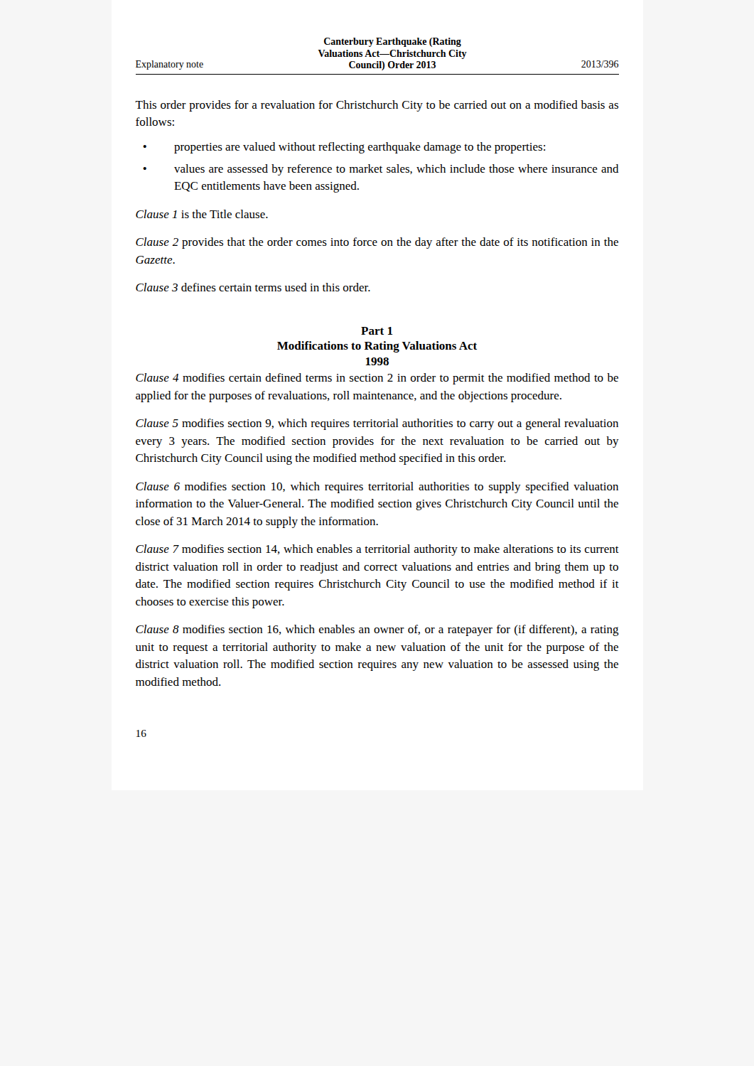Explanatory note
Canterbury Earthquake (Rating
Valuations Act—Christchurch City
Council) Order 2013
2013/396
This order provides for a revaluation for Christchurch City to be carried out on a modified basis as follows:
properties are valued without reflecting earthquake damage to the properties:
values are assessed by reference to market sales, which include those where insurance and EQC entitlements have been assigned.
Clause 1 is the Title clause.
Clause 2 provides that the order comes into force on the day after the date of its notification in the Gazette.
Clause 3 defines certain terms used in this order.
Part 1 Modifications to Rating Valuations Act
1998
Clause 4 modifies certain defined terms in section 2 in order to permit the modified method to be applied for the purposes of revaluations, roll maintenance, and the objections procedure.
Clause 5 modifies section 9, which requires territorial authorities to carry out a general revaluation every 3 years. The modified section provides for the next revaluation to be carried out by Christchurch City Council using the modified method specified in this order.
Clause 6 modifies section 10, which requires territorial authorities to supply specified valuation information to the Valuer-General. The modified section gives Christchurch City Council until the close of 31 March 2014 to supply the information.
Clause 7 modifies section 14, which enables a territorial authority to make alterations to its current district valuation roll in order to readjust and correct valuations and entries and bring them up to date. The modified section requires Christchurch City Council to use the modified method if it chooses to exercise this power.
Clause 8 modifies section 16, which enables an owner of, or a ratepayer for (if different), a rating unit to request a territorial authority to make a new valuation of the unit for the purpose of the district valuation roll. The modified section requires any new valuation to be assessed using the modified method.
16